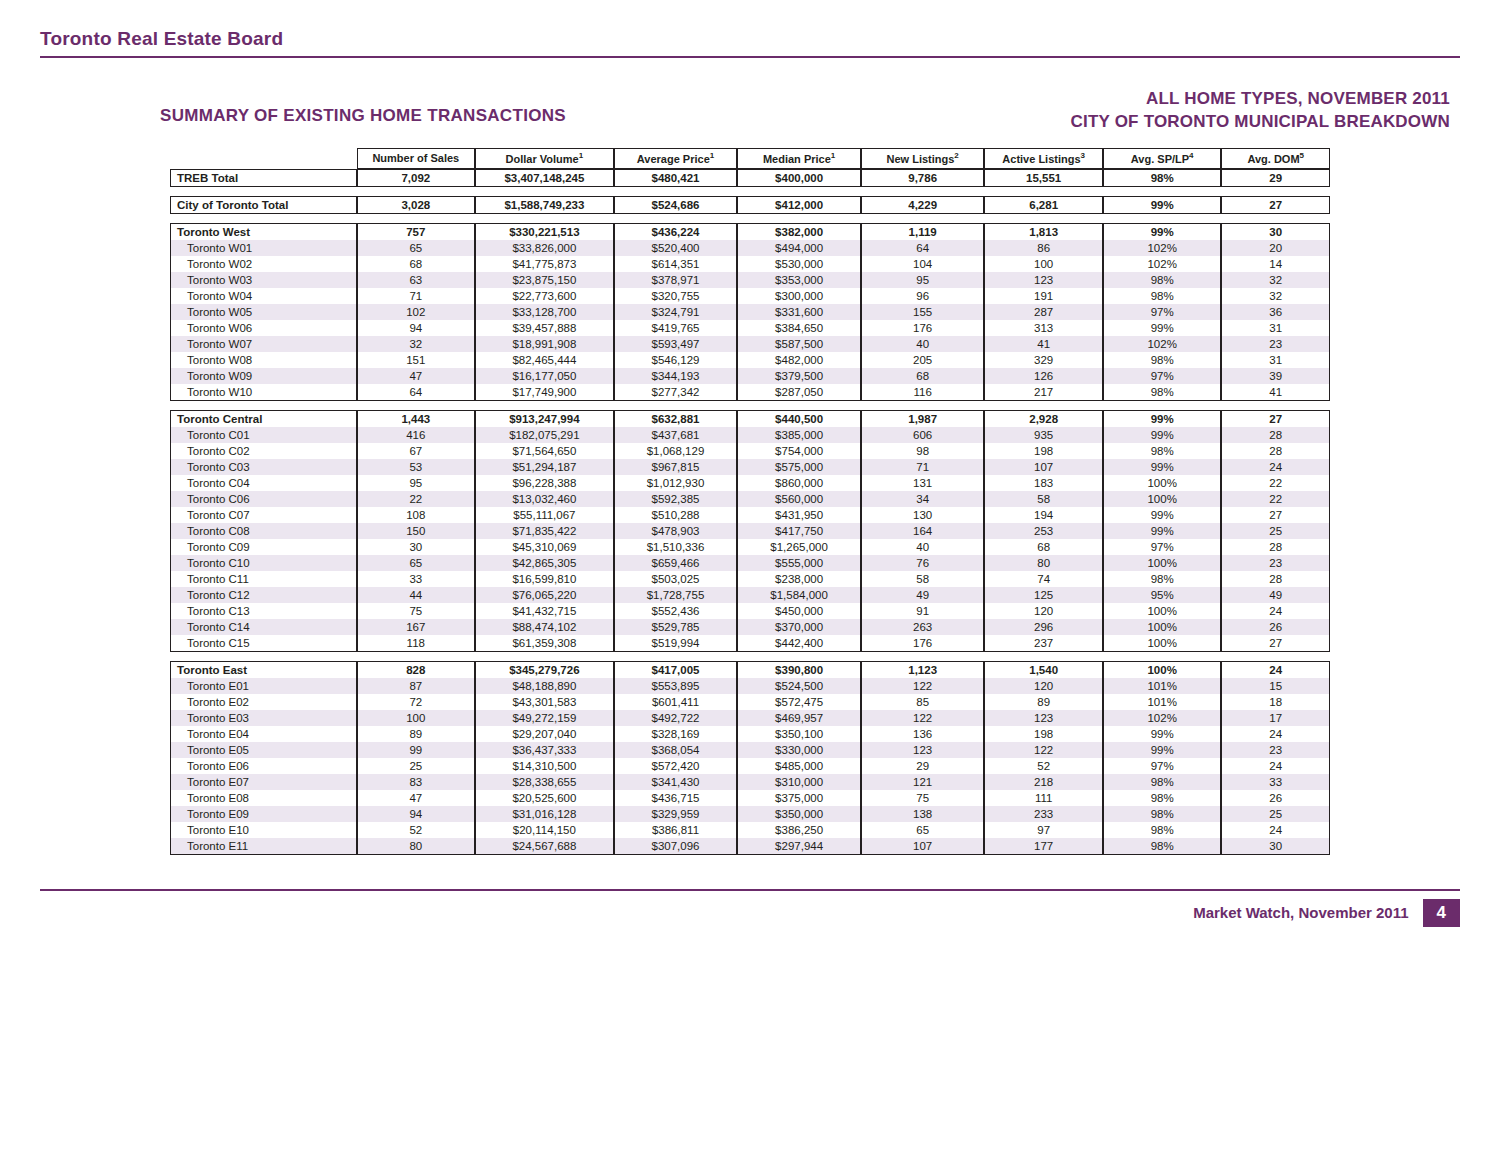Toronto Real Estate Board
SUMMARY OF EXISTING HOME TRANSACTIONS
ALL HOME TYPES, NOVEMBER 2011
CITY OF TORONTO MUNICIPAL BREAKDOWN
| | Number of Sales | Dollar Volume 1 | Average Price 1 | Median Price 1 | New Listings 2 | Active Listings 3 | Avg. SP/LP 4 | Avg. DOM 5 |
| --- | --- | --- | --- | --- | --- | --- | --- | --- |
| TREB Total | 7,092 | $3,407,148,245 | $480,421 | $400,000 | 9,786 | 15,551 | 98% | 29 |
| City of Toronto Total | 3,028 | $1,588,749,233 | $524,686 | $412,000 | 4,229 | 6,281 | 99% | 27 |
| Toronto West | 757 | $330,221,513 | $436,224 | $382,000 | 1,119 | 1,813 | 99% | 30 |
| Toronto W01 | 65 | $33,826,000 | $520,400 | $494,000 | 64 | 86 | 102% | 20 |
| Toronto W02 | 68 | $41,775,873 | $614,351 | $530,000 | 104 | 100 | 102% | 14 |
| Toronto W03 | 63 | $23,875,150 | $378,971 | $353,000 | 95 | 123 | 98% | 32 |
| Toronto W04 | 71 | $22,773,600 | $320,755 | $300,000 | 96 | 191 | 98% | 32 |
| Toronto W05 | 102 | $33,128,700 | $324,791 | $331,600 | 155 | 287 | 97% | 36 |
| Toronto W06 | 94 | $39,457,888 | $419,765 | $384,650 | 176 | 313 | 99% | 31 |
| Toronto W07 | 32 | $18,991,908 | $593,497 | $587,500 | 40 | 41 | 102% | 23 |
| Toronto W08 | 151 | $82,465,444 | $546,129 | $482,000 | 205 | 329 | 98% | 31 |
| Toronto W09 | 47 | $16,177,050 | $344,193 | $379,500 | 68 | 126 | 97% | 39 |
| Toronto W10 | 64 | $17,749,900 | $277,342 | $287,050 | 116 | 217 | 98% | 41 |
| Toronto Central | 1,443 | $913,247,994 | $632,881 | $440,500 | 1,987 | 2,928 | 99% | 27 |
| Toronto C01 | 416 | $182,075,291 | $437,681 | $385,000 | 606 | 935 | 99% | 28 |
| Toronto C02 | 67 | $71,564,650 | $1,068,129 | $754,000 | 98 | 198 | 98% | 28 |
| Toronto C03 | 53 | $51,294,187 | $967,815 | $575,000 | 71 | 107 | 99% | 24 |
| Toronto C04 | 95 | $96,228,388 | $1,012,930 | $860,000 | 131 | 183 | 100% | 22 |
| Toronto C06 | 22 | $13,032,460 | $592,385 | $560,000 | 34 | 58 | 100% | 22 |
| Toronto C07 | 108 | $55,111,067 | $510,288 | $431,950 | 130 | 194 | 99% | 27 |
| Toronto C08 | 150 | $71,835,422 | $478,903 | $417,750 | 164 | 253 | 99% | 25 |
| Toronto C09 | 30 | $45,310,069 | $1,510,336 | $1,265,000 | 40 | 68 | 97% | 28 |
| Toronto C10 | 65 | $42,865,305 | $659,466 | $555,000 | 76 | 80 | 100% | 23 |
| Toronto C11 | 33 | $16,599,810 | $503,025 | $238,000 | 58 | 74 | 98% | 28 |
| Toronto C12 | 44 | $76,065,220 | $1,728,755 | $1,584,000 | 49 | 125 | 95% | 49 |
| Toronto C13 | 75 | $41,432,715 | $552,436 | $450,000 | 91 | 120 | 100% | 24 |
| Toronto C14 | 167 | $88,474,102 | $529,785 | $370,000 | 263 | 296 | 100% | 26 |
| Toronto C15 | 118 | $61,359,308 | $519,994 | $442,400 | 176 | 237 | 100% | 27 |
| Toronto East | 828 | $345,279,726 | $417,005 | $390,800 | 1,123 | 1,540 | 100% | 24 |
| Toronto E01 | 87 | $48,188,890 | $553,895 | $524,500 | 122 | 120 | 101% | 15 |
| Toronto E02 | 72 | $43,301,583 | $601,411 | $572,475 | 85 | 89 | 101% | 18 |
| Toronto E03 | 100 | $49,272,159 | $492,722 | $469,957 | 122 | 123 | 102% | 17 |
| Toronto E04 | 89 | $29,207,040 | $328,169 | $350,100 | 136 | 198 | 99% | 24 |
| Toronto E05 | 99 | $36,437,333 | $368,054 | $330,000 | 123 | 122 | 99% | 23 |
| Toronto E06 | 25 | $14,310,500 | $572,420 | $485,000 | 29 | 52 | 97% | 24 |
| Toronto E07 | 83 | $28,338,655 | $341,430 | $310,000 | 121 | 218 | 98% | 33 |
| Toronto E08 | 47 | $20,525,600 | $436,715 | $375,000 | 75 | 111 | 98% | 26 |
| Toronto E09 | 94 | $31,016,128 | $329,959 | $350,000 | 138 | 233 | 98% | 25 |
| Toronto E10 | 52 | $20,114,150 | $386,811 | $386,250 | 65 | 97 | 98% | 24 |
| Toronto E11 | 80 | $24,567,688 | $307,096 | $297,944 | 107 | 177 | 98% | 30 |
Market Watch, November 2011 4